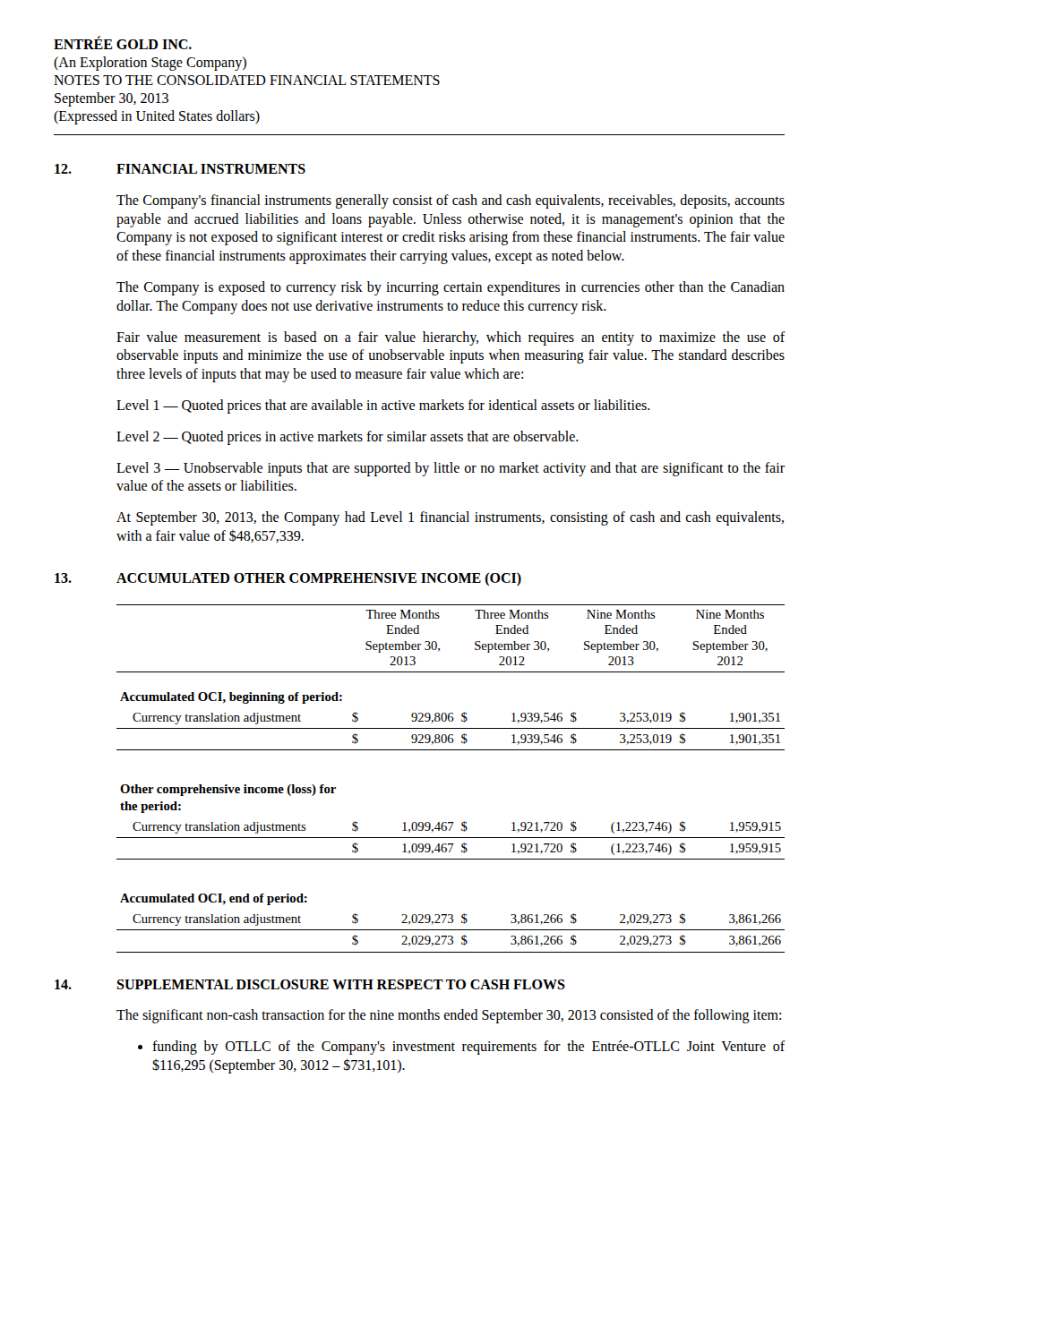Entrée Gold Inc.
(An Exploration Stage Company)
NOTES TO THE CONSOLIDATED FINANCIAL STATEMENTS
September 30, 2013
(Expressed in United States dollars)
12.
Financial Instruments
The Company's financial instruments generally consist of cash and cash equivalents, receivables, deposits, accounts payable and accrued liabilities and loans payable. Unless otherwise noted, it is management's opinion that the Company is not exposed to significant interest or credit risks arising from these financial instruments. The fair value of these financial instruments approximates their carrying values, except as noted below.
The Company is exposed to currency risk by incurring certain expenditures in currencies other than the Canadian dollar. The Company does not use derivative instruments to reduce this currency risk.
Fair value measurement is based on a fair value hierarchy, which requires an entity to maximize the use of observable inputs and minimize the use of unobservable inputs when measuring fair value. The standard describes three levels of inputs that may be used to measure fair value which are:
Level 1 — Quoted prices that are available in active markets for identical assets or liabilities.
Level 2 — Quoted prices in active markets for similar assets that are observable.
Level 3 — Unobservable inputs that are supported by little or no market activity and that are significant to the fair value of the assets or liabilities.
At September 30, 2013, the Company had Level 1 financial instruments, consisting of cash and cash equivalents, with a fair value of $48,657,339.
13.
Accumulated Other Comprehensive Income (OCI)
| | Three Months Ended September 30, 2013 | Three Months Ended September 30, 2012 | Nine Months Ended September 30, 2013 | Nine Months Ended September 30, 2012 |
| --- | --- | --- | --- | --- |
| Accumulated OCI, beginning of period: | | | | | | | | |
| Currency translation adjustment | $ | 929,806 | $ | 1,939,546 | $ | 3,253,019 | $ | 1,901,351 |
| | $ | 929,806 | $ | 1,939,546 | $ | 3,253,019 | $ | 1,901,351 |
| Other comprehensive income (loss) for the period: | | | | | | | | |
| Currency translation adjustments | $ | 1,099,467 | $ | 1,921,720 | $ | (1,223,746) | $ | 1,959,915 |
| | $ | 1,099,467 | $ | 1,921,720 | $ | (1,223,746) | $ | 1,959,915 |
| Accumulated OCI, end of period: | | | | | | | | |
| Currency translation adjustment | $ | 2,029,273 | $ | 3,861,266 | $ | 2,029,273 | $ | 3,861,266 |
| | $ | 2,029,273 | $ | 3,861,266 | $ | 2,029,273 | $ | 3,861,266 |
14.
Supplemental Disclosure with Respect to Cash Flows
The significant non-cash transaction for the nine months ended September 30, 2013 consisted of the following item:
funding by OTLLC of the Company's investment requirements for the Entrée-OTLLC Joint Venture of $116,295 (September 30, 3012 – $731,101).